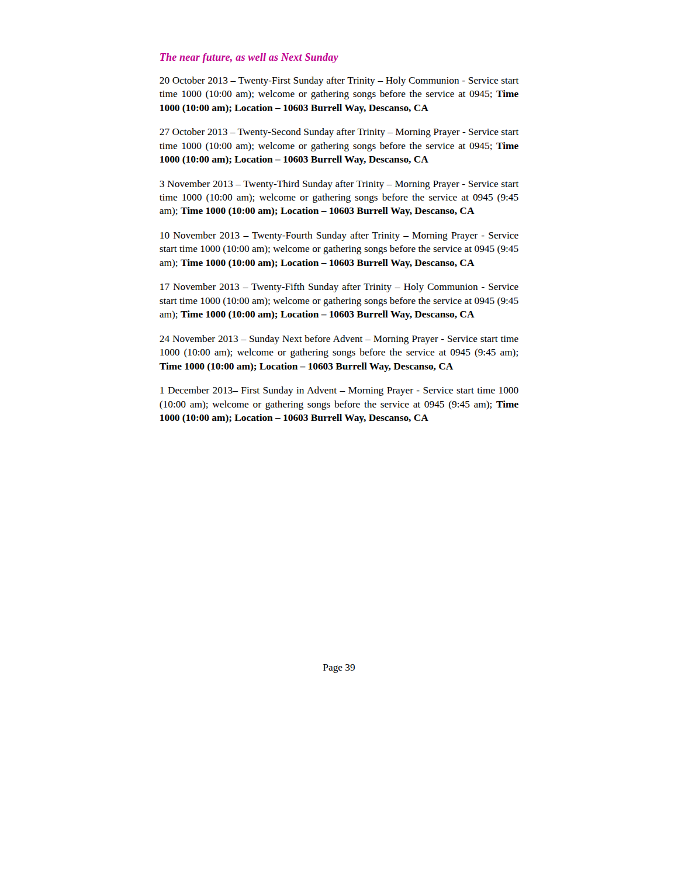The near future, as well as Next Sunday
20 October 2013 – Twenty-First Sunday after Trinity – Holy Communion - Service start time 1000 (10:00 am); welcome or gathering songs before the service at 0945; Time 1000 (10:00 am); Location – 10603 Burrell Way, Descanso, CA
27 October 2013 – Twenty-Second Sunday after Trinity – Morning Prayer - Service start time 1000 (10:00 am); welcome or gathering songs before the service at 0945; Time 1000 (10:00 am); Location – 10603 Burrell Way, Descanso, CA
3 November 2013 – Twenty-Third Sunday after Trinity – Morning Prayer - Service start time 1000 (10:00 am); welcome or gathering songs before the service at 0945 (9:45 am); Time 1000 (10:00 am); Location – 10603 Burrell Way, Descanso, CA
10 November 2013 – Twenty-Fourth Sunday after Trinity – Morning Prayer - Service start time 1000 (10:00 am); welcome or gathering songs before the service at 0945 (9:45 am); Time 1000 (10:00 am); Location – 10603 Burrell Way, Descanso, CA
17 November 2013 – Twenty-Fifth Sunday after Trinity – Holy Communion - Service start time 1000 (10:00 am); welcome or gathering songs before the service at 0945 (9:45 am); Time 1000 (10:00 am); Location – 10603 Burrell Way, Descanso, CA
24 November 2013 – Sunday Next before Advent – Morning Prayer - Service start time 1000 (10:00 am); welcome or gathering songs before the service at 0945 (9:45 am); Time 1000 (10:00 am); Location – 10603 Burrell Way, Descanso, CA
1 December 2013– First Sunday in Advent – Morning Prayer - Service start time 1000 (10:00 am); welcome or gathering songs before the service at 0945 (9:45 am); Time 1000 (10:00 am); Location – 10603 Burrell Way, Descanso, CA
Page 39